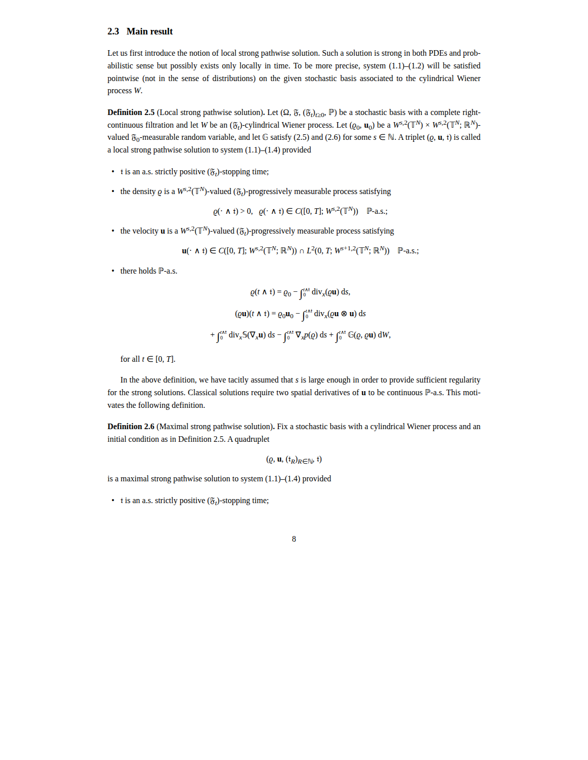2.3 Main result
Let us first introduce the notion of local strong pathwise solution. Such a solution is strong in both PDEs and probabilistic sense but possibly exists only locally in time. To be more precise, system (1.1)–(1.2) will be satisfied pointwise (not in the sense of distributions) on the given stochastic basis associated to the cylindrical Wiener process W.
Definition 2.5 (Local strong pathwise solution). Let (Ω, 𝔉, (𝔉t)t≥0, ℙ) be a stochastic basis with a complete right-continuous filtration and let W be an (𝔉t)-cylindrical Wiener process. Let (ϱ0, u0) be a Ws,2(𝕋N) × Ws,2(𝕋N; ℝN)-valued 𝔉0-measurable random variable, and let 𝔾 satisfy (2.5) and (2.6) for some s ∈ ℕ. A triplet (ϱ, u, 𝔱) is called a local strong pathwise solution to system (1.1)–(1.4) provided
𝔱 is an a.s. strictly positive (𝔉t)-stopping time;
the density ϱ is a Ws,2(𝕋N)-valued (𝔉t)-progressively measurable process satisfying
ϱ(· ∧ 𝔱) > 0, ϱ(· ∧ 𝔱) ∈ C([0, T]; Ws,2(𝕋N)) ℙ-a.s.;
the velocity u is a Ws,2(𝕋N)-valued (𝔉t)-progressively measurable process satisfying
u(· ∧ 𝔱) ∈ C([0, T]; Ws,2(𝕋N; ℝN)) ∩ L2(0, T; Ws+1,2(𝕋N; ℝN)) ℙ-a.s.;
there holds ℙ-a.s.
ϱ(t ∧ 𝔱) = ϱ0 − ∫t∧𝔱 0 divx(ϱu) ds, (ϱu)(t ∧ 𝔱) = ϱ0u0 − ∫t∧𝔱 0 divx(ϱu ⊗ u) ds + ∫t∧𝔱 0 divx𝕊(∇xu) ds − ∫t∧𝔱 0 ∇xp(ϱ) ds + ∫t∧𝔱 0 𝔾(ϱ, ϱu) dW,
for all t ∈ [0, T].
In the above definition, we have tacitly assumed that s is large enough in order to provide sufficient regularity for the strong solutions. Classical solutions require two spatial derivatives of u to be continuous ℙ-a.s. This motivates the following definition.
Definition 2.6 (Maximal strong pathwise solution). Fix a stochastic basis with a cylindrical Wiener process and an initial condition as in Definition 2.5. A quadruplet
(ϱ, u, (𝔱R)R∈ℕ, 𝔱)
is a maximal strong pathwise solution to system (1.1)–(1.4) provided
𝔱 is an a.s. strictly positive (𝔉t)-stopping time;
8